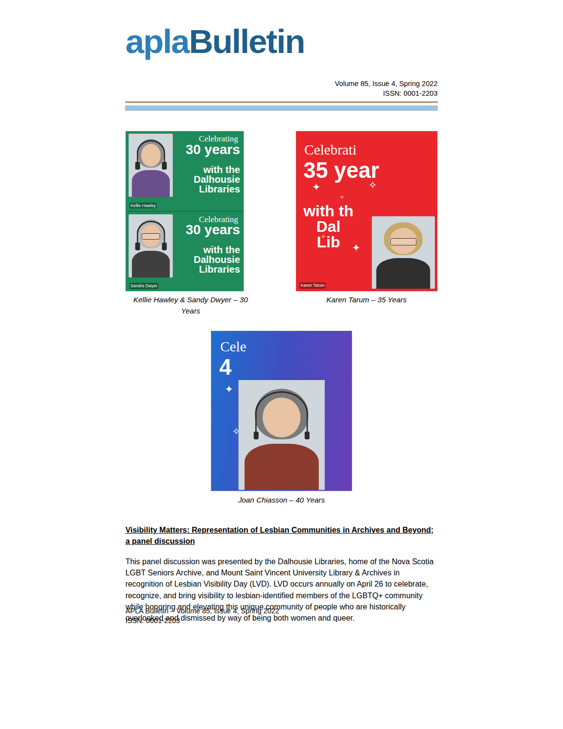apla Bulletin
Volume 85, Issue 4, Spring 2022
ISSN: 0001-2203
Celebrating 30 years with the
Dalhousie
Libraries Kellie Hawley
Celebrating 30 years with the
Dalhousie
Libraries Sandra Dwyer
Kellie Hawley & Sandy Dwyer – 30 Years
✦ ◦ ✧ ◦ ✦ Celebrati 35 year with th
Dal
Lib
Karen Tarum
Karen Tarum – 35 Years
✦ ◦ ✧ ◦ Cele 4
Joan Chiasson – 40 Years
Visibility Matters: Representation of Lesbian Communities in Archives and Beyond; a panel discussion
This panel discussion was presented by the Dalhousie Libraries, home of the Nova Scotia LGBT Seniors Archive, and Mount Saint Vincent University Library & Archives in recognition of Lesbian Visibility Day (LVD). LVD occurs annually on April 26 to celebrate, recognize, and bring visibility to lesbian-identified members of the LGBTQ+ community while honoring and elevating this unique community of people who are historically overlooked and dismissed by way of being both women and queer.
APLA Bulletin – Volume 85, Issue 4, Spring 2022
ISSN: 0001-2203